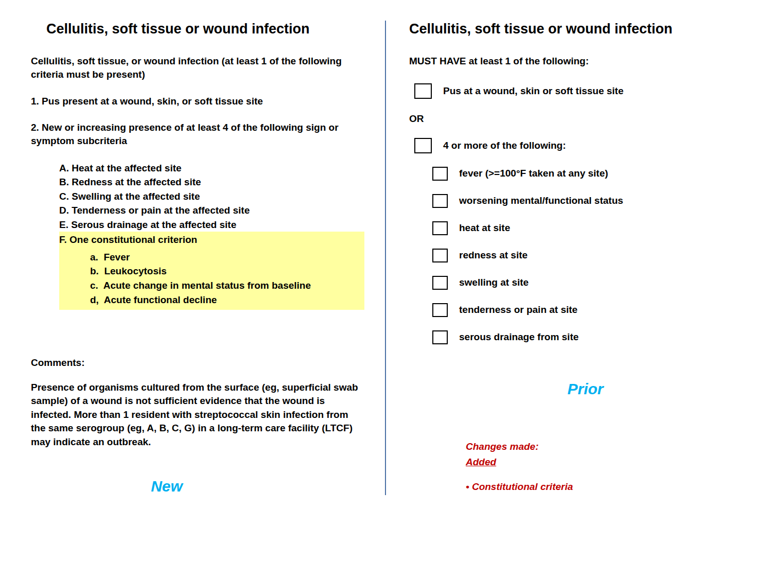Cellulitis, soft tissue or wound infection
Cellulitis, soft tissue, or wound infection (at least 1 of the following criteria must be present)
1. Pus present at a wound, skin, or soft tissue site
2. New or increasing presence of at least 4 of the following sign or symptom subcriteria
A. Heat at the affected site
B. Redness at the affected site
C. Swelling at the affected site
D. Tenderness or pain at the affected site
E. Serous drainage at the affected site
F. One constitutional criterion
a. Fever
b. Leukocytosis
c. Acute change in mental status from baseline
d, Acute functional decline
Comments:
Presence of organisms cultured from the surface (eg, superficial swab sample) of a wound is not sufficient evidence that the wound is infected. More than 1 resident with streptococcal skin infection from the same serogroup (eg, A, B, C, G) in a long-term care facility (LTCF) may indicate an outbreak.
New
Cellulitis, soft tissue or wound infection
MUST HAVE at least 1 of the following:
Pus at a wound, skin or soft tissue site
OR
4 or more of the following:
fever (>=100°F taken at any site)
worsening mental/functional status
heat at site
redness at site
swelling at site
tenderness or pain at site
serous drainage from site
Prior
Changes made:
Added
• Constitutional criteria